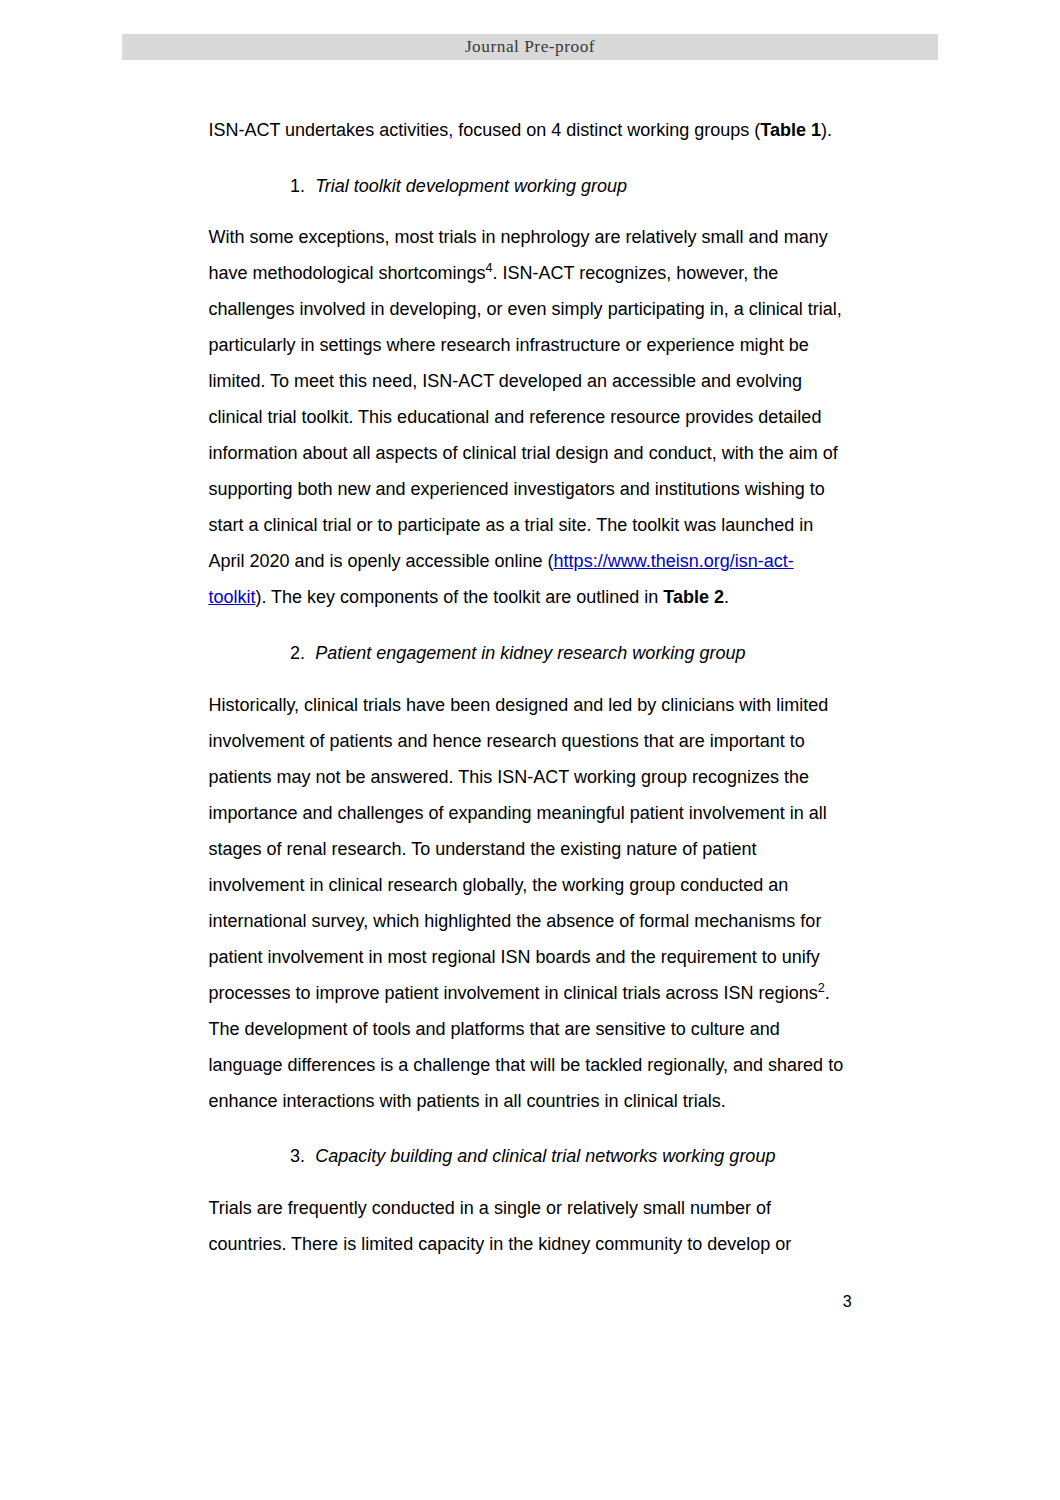Journal Pre-proof
ISN-ACT undertakes activities, focused on 4 distinct working groups (Table 1).
1. Trial toolkit development working group
With some exceptions, most trials in nephrology are relatively small and many have methodological shortcomings4. ISN-ACT recognizes, however, the challenges involved in developing, or even simply participating in, a clinical trial, particularly in settings where research infrastructure or experience might be limited. To meet this need, ISN-ACT developed an accessible and evolving clinical trial toolkit. This educational and reference resource provides detailed information about all aspects of clinical trial design and conduct, with the aim of supporting both new and experienced investigators and institutions wishing to start a clinical trial or to participate as a trial site. The toolkit was launched in April 2020 and is openly accessible online (https://www.theisn.org/isn-act-toolkit). The key components of the toolkit are outlined in Table 2.
2. Patient engagement in kidney research working group
Historically, clinical trials have been designed and led by clinicians with limited involvement of patients and hence research questions that are important to patients may not be answered. This ISN-ACT working group recognizes the importance and challenges of expanding meaningful patient involvement in all stages of renal research. To understand the existing nature of patient involvement in clinical research globally, the working group conducted an international survey, which highlighted the absence of formal mechanisms for patient involvement in most regional ISN boards and the requirement to unify processes to improve patient involvement in clinical trials across ISN regions2. The development of tools and platforms that are sensitive to culture and language differences is a challenge that will be tackled regionally, and shared to enhance interactions with patients in all countries in clinical trials.
3. Capacity building and clinical trial networks working group
Trials are frequently conducted in a single or relatively small number of countries. There is limited capacity in the kidney community to develop or
3